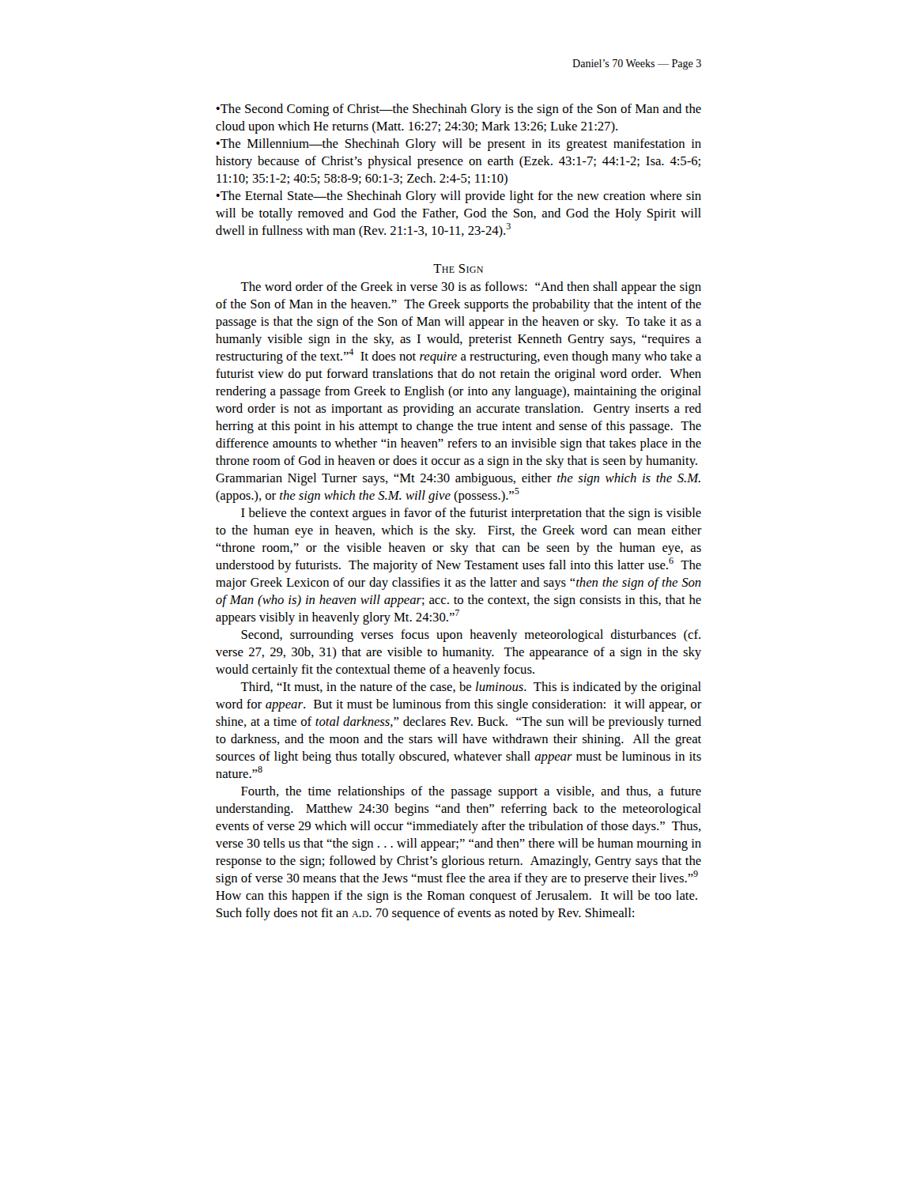Daniel’s 70 Weeks — Page 3
•The Second Coming of Christ—the Shechinah Glory is the sign of the Son of Man and the cloud upon which He returns (Matt. 16:27; 24:30; Mark 13:26; Luke 21:27).
•The Millennium—the Shechinah Glory will be present in its greatest manifestation in history because of Christ’s physical presence on earth (Ezek. 43:1-7; 44:1-2; Isa. 4:5-6; 11:10; 35:1-2; 40:5; 58:8-9; 60:1-3; Zech. 2:4-5; 11:10)
•The Eternal State—the Shechinah Glory will provide light for the new creation where sin will be totally removed and God the Father, God the Son, and God the Holy Spirit will dwell in fullness with man (Rev. 21:1-3, 10-11, 23-24).3
The Sign
The word order of the Greek in verse 30 is as follows: “And then shall appear the sign of the Son of Man in the heaven.” The Greek supports the probability that the intent of the passage is that the sign of the Son of Man will appear in the heaven or sky. To take it as a humanly visible sign in the sky, as I would, preterist Kenneth Gentry says, “requires a restructuring of the text.”4 It does not require a restructuring, even though many who take a futurist view do put forward translations that do not retain the original word order. When rendering a passage from Greek to English (or into any language), maintaining the original word order is not as important as providing an accurate translation. Gentry inserts a red herring at this point in his attempt to change the true intent and sense of this passage. The difference amounts to whether “in heaven” refers to an invisible sign that takes place in the throne room of God in heaven or does it occur as a sign in the sky that is seen by humanity. Grammarian Nigel Turner says, “Mt 24:30 ambiguous, either the sign which is the S.M. (appos.), or the sign which the S.M. will give (possess.).”5
I believe the context argues in favor of the futurist interpretation that the sign is visible to the human eye in heaven, which is the sky. First, the Greek word can mean either “throne room,” or the visible heaven or sky that can be seen by the human eye, as understood by futurists. The majority of New Testament uses fall into this latter use.6 The major Greek Lexicon of our day classifies it as the latter and says “then the sign of the Son of Man (who is) in heaven will appear; acc. to the context, the sign consists in this, that he appears visibly in heavenly glory Mt. 24:30.”7
Second, surrounding verses focus upon heavenly meteorological disturbances (cf. verse 27, 29, 30b, 31) that are visible to humanity. The appearance of a sign in the sky would certainly fit the contextual theme of a heavenly focus.
Third, “It must, in the nature of the case, be luminous. This is indicated by the original word for appear. But it must be luminous from this single consideration: it will appear, or shine, at a time of total darkness,” declares Rev. Buck. “The sun will be previously turned to darkness, and the moon and the stars will have withdrawn their shining. All the great sources of light being thus totally obscured, whatever shall appear must be luminous in its nature.”8
Fourth, the time relationships of the passage support a visible, and thus, a future understanding. Matthew 24:30 begins “and then” referring back to the meteorological events of verse 29 which will occur “immediately after the tribulation of those days.” Thus, verse 30 tells us that “the sign . . . will appear;” “and then” there will be human mourning in response to the sign; followed by Christ’s glorious return. Amazingly, Gentry says that the sign of verse 30 means that the Jews “must flee the area if they are to preserve their lives.”9 How can this happen if the sign is the Roman conquest of Jerusalem. It will be too late. Such folly does not fit an a.d. 70 sequence of events as noted by Rev. Shimeall: